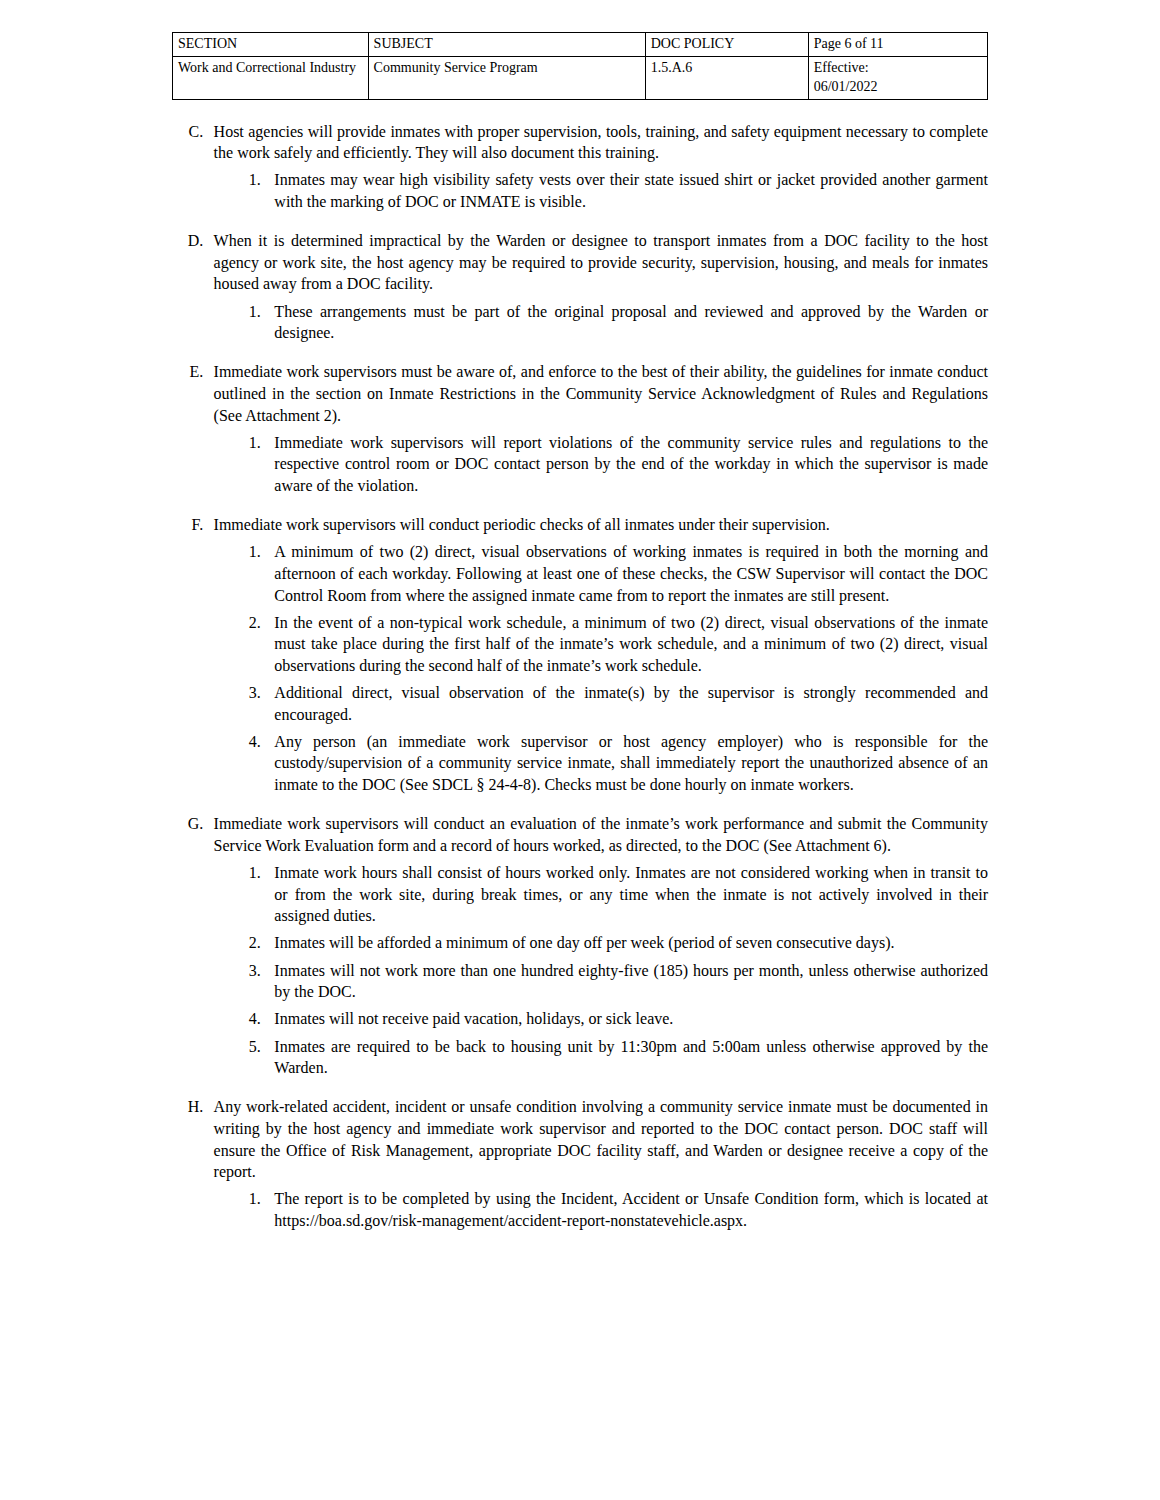| SECTION | SUBJECT | DOC POLICY | Page 6 of 11 |
| Work and Correctional Industry | Community Service Program | 1.5.A.6 | Effective: 06/01/2022 |
Host agencies will provide inmates with proper supervision, tools, training, and safety equipment necessary to complete the work safely and efficiently. They will also document this training.
Inmates may wear high visibility safety vests over their state issued shirt or jacket provided another garment with the marking of DOC or INMATE is visible.
When it is determined impractical by the Warden or designee to transport inmates from a DOC facility to the host agency or work site, the host agency may be required to provide security, supervision, housing, and meals for inmates housed away from a DOC facility.
These arrangements must be part of the original proposal and reviewed and approved by the Warden or designee.
Immediate work supervisors must be aware of, and enforce to the best of their ability, the guidelines for inmate conduct outlined in the section on Inmate Restrictions in the Community Service Acknowledgment of Rules and Regulations (See Attachment 2).
Immediate work supervisors will report violations of the community service rules and regulations to the respective control room or DOC contact person by the end of the workday in which the supervisor is made aware of the violation.
Immediate work supervisors will conduct periodic checks of all inmates under their supervision.
A minimum of two (2) direct, visual observations of working inmates is required in both the morning and afternoon of each workday. Following at least one of these checks, the CSW Supervisor will contact the DOC Control Room from where the assigned inmate came from to report the inmates are still present.
In the event of a non-typical work schedule, a minimum of two (2) direct, visual observations of the inmate must take place during the first half of the inmate’s work schedule, and a minimum of two (2) direct, visual observations during the second half of the inmate’s work schedule.
Additional direct, visual observation of the inmate(s) by the supervisor is strongly recommended and encouraged.
Any person (an immediate work supervisor or host agency employer) who is responsible for the custody/supervision of a community service inmate, shall immediately report the unauthorized absence of an inmate to the DOC (See SDCL § 24-4-8). Checks must be done hourly on inmate workers.
Immediate work supervisors will conduct an evaluation of the inmate’s work performance and submit the Community Service Work Evaluation form and a record of hours worked, as directed, to the DOC (See Attachment 6).
Inmate work hours shall consist of hours worked only. Inmates are not considered working when in transit to or from the work site, during break times, or any time when the inmate is not actively involved in their assigned duties.
Inmates will be afforded a minimum of one day off per week (period of seven consecutive days).
Inmates will not work more than one hundred eighty-five (185) hours per month, unless otherwise authorized by the DOC.
Inmates will not receive paid vacation, holidays, or sick leave.
Inmates are required to be back to housing unit by 11:30pm and 5:00am unless otherwise approved by the Warden.
Any work-related accident, incident or unsafe condition involving a community service inmate must be documented in writing by the host agency and immediate work supervisor and reported to the DOC contact person. DOC staff will ensure the Office of Risk Management, appropriate DOC facility staff, and Warden or designee receive a copy of the report.
The report is to be completed by using the Incident, Accident or Unsafe Condition form, which is located at https://boa.sd.gov/risk-management/accident-report-nonstatevehicle.aspx.